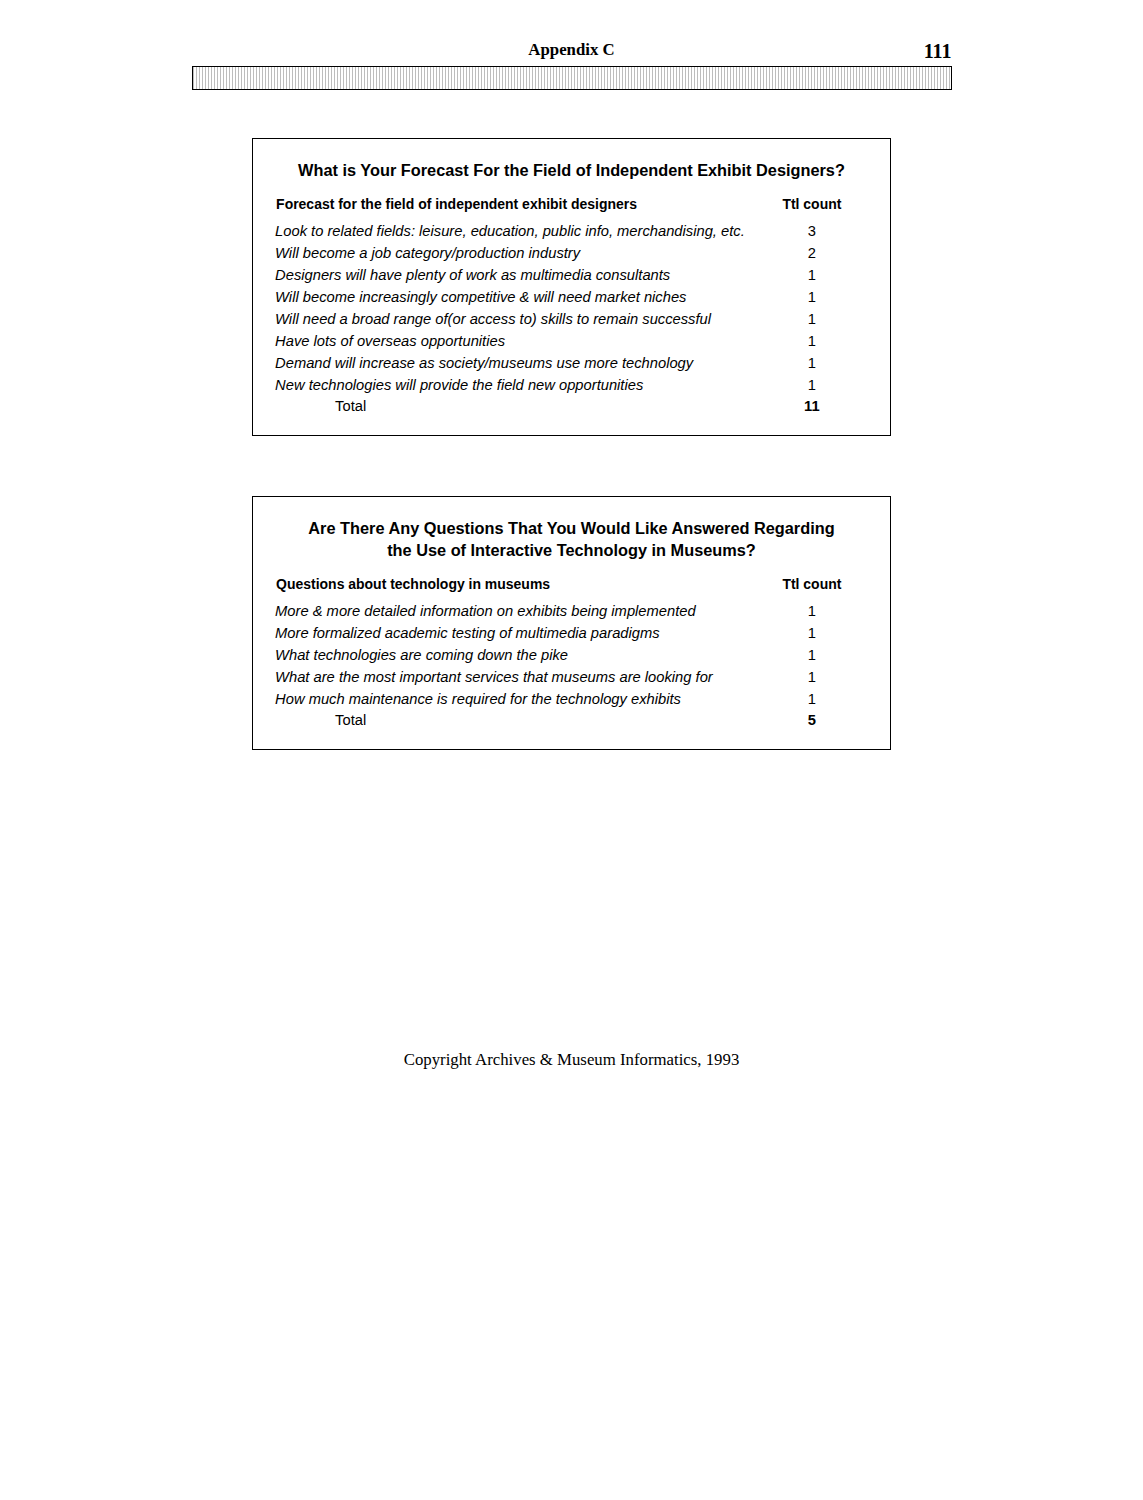Appendix C 111
What is Your Forecast For the Field of Independent Exhibit Designers?
| Forecast for the field of independent exhibit designers | Ttl count |
| --- | --- |
| Look to related fields: leisure, education, public info, merchandising, etc. | 3 |
| Will become a job category/production industry | 2 |
| Designers will have plenty of work as multimedia consultants | 1 |
| Will become increasingly competitive & will need market niches | 1 |
| Will need a broad range of(or access to) skills to remain successful | 1 |
| Have lots of overseas opportunities | 1 |
| Demand will increase as society/museums use more technology | 1 |
| New technologies will provide the field new opportunities | 1 |
| Total | 11 |
Are There Any Questions That You Would Like Answered Regarding
the Use of Interactive Technology in Museums?
| Questions about technology in museums | Ttl count |
| --- | --- |
| More & more detailed information on exhibits being implemented | 1 |
| More formalized academic testing of multimedia paradigms | 1 |
| What technologies are coming down the pike | 1 |
| What are the most important services that museums are looking for | 1 |
| How much maintenance is required for the technology exhibits | 1 |
| Total | 5 |
Copyright Archives & Museum Informatics, 1993